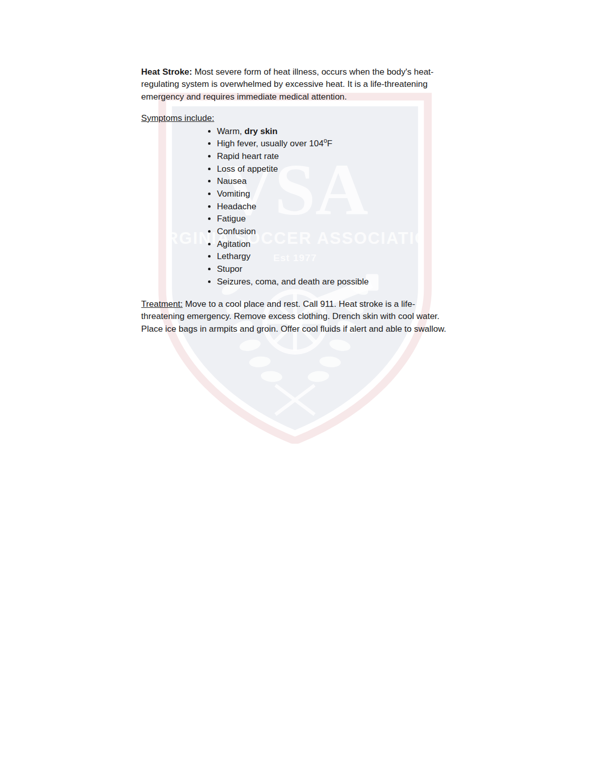VSA VIRGINIA SOCCER ASSOCIATION Est 1977
Heat Stroke:
Most severe form of heat illness, occurs when the body's heat-regulating system is overwhelmed by excessive heat. It is a life-threatening emergency and requires immediate medical attention.
Symptoms include:
Warm, dry skin
High fever, usually over 104oF
Rapid heart rate
Loss of appetite
Nausea
Vomiting
Headache
Fatigue
Confusion
Agitation
Lethargy
Stupor
Seizures, coma, and death are possible
Treatment: Move to a cool place and rest. Call 911. Heat stroke is a life-threatening emergency. Remove excess clothing. Drench skin with cool water. Place ice bags in armpits and groin. Offer cool fluids if alert and able to swallow.